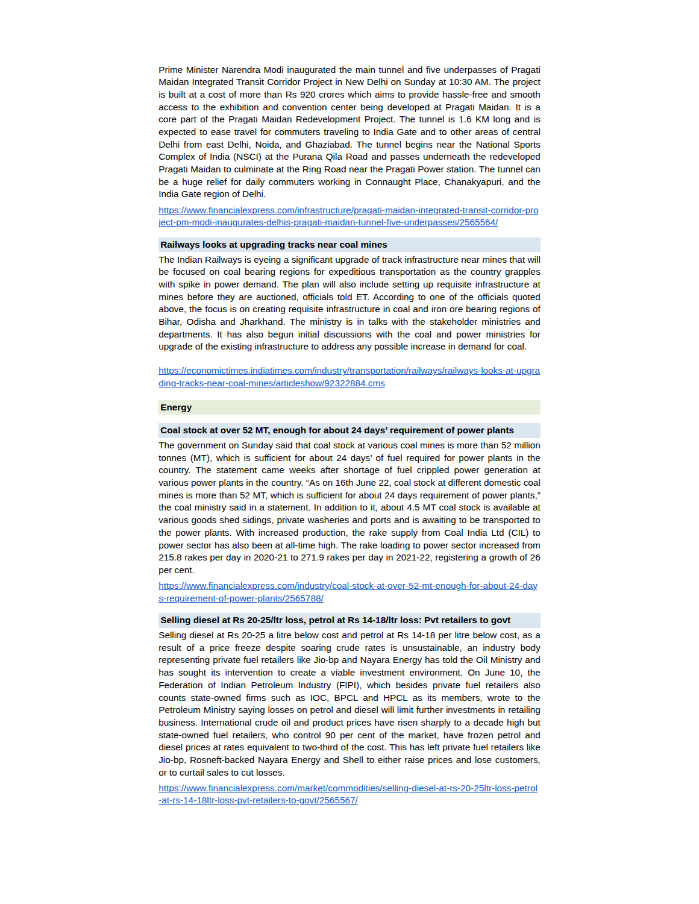Prime Minister Narendra Modi inaugurated the main tunnel and five underpasses of Pragati Maidan Integrated Transit Corridor Project in New Delhi on Sunday at 10:30 AM. The project is built at a cost of more than Rs 920 crores which aims to provide hassle-free and smooth access to the exhibition and convention center being developed at Pragati Maidan. It is a core part of the Pragati Maidan Redevelopment Project. The tunnel is 1.6 KM long and is expected to ease travel for commuters traveling to India Gate and to other areas of central Delhi from east Delhi, Noida, and Ghaziabad. The tunnel begins near the National Sports Complex of India (NSCI) at the Purana Qila Road and passes underneath the redeveloped Pragati Maidan to culminate at the Ring Road near the Pragati Power station. The tunnel can be a huge relief for daily commuters working in Connaught Place, Chanakyapuri, and the India Gate region of Delhi.
https://www.financialexpress.com/infrastructure/pragati-maidan-integrated-transit-corridor-project-pm-modi-inaugurates-delhis-pragati-maidan-tunnel-five-underpasses/2565564/
Railways looks at upgrading tracks near coal mines
The Indian Railways is eyeing a significant upgrade of track infrastructure near mines that will be focused on coal bearing regions for expeditious transportation as the country grapples with spike in power demand. The plan will also include setting up requisite infrastructure at mines before they are auctioned, officials told ET. According to one of the officials quoted above, the focus is on creating requisite infrastructure in coal and iron ore bearing regions of Bihar, Odisha and Jharkhand. The ministry is in talks with the stakeholder ministries and departments. It has also begun initial discussions with the coal and power ministries for upgrade of the existing infrastructure to address any possible increase in demand for coal.
https://economictimes.indiatimes.com/industry/transportation/railways/railways-looks-at-upgrading-tracks-near-coal-mines/articleshow/92322884.cms
Energy
Coal stock at over 52 MT, enough for about 24 days’ requirement of power plants
The government on Sunday said that coal stock at various coal mines is more than 52 million tonnes (MT), which is sufficient for about 24 days’ of fuel required for power plants in the country. The statement came weeks after shortage of fuel crippled power generation at various power plants in the country. “As on 16th June 22, coal stock at different domestic coal mines is more than 52 MT, which is sufficient for about 24 days requirement of power plants,” the coal ministry said in a statement. In addition to it, about 4.5 MT coal stock is available at various goods shed sidings, private washeries and ports and is awaiting to be transported to the power plants. With increased production, the rake supply from Coal India Ltd (CIL) to power sector has also been at all-time high. The rake loading to power sector increased from 215.8 rakes per day in 2020-21 to 271.9 rakes per day in 2021-22, registering a growth of 26 per cent.
https://www.financialexpress.com/industry/coal-stock-at-over-52-mt-enough-for-about-24-days-requirement-of-power-plants/2565788/
Selling diesel at Rs 20-25/ltr loss, petrol at Rs 14-18/ltr loss: Pvt retailers to govt
Selling diesel at Rs 20-25 a litre below cost and petrol at Rs 14-18 per litre below cost, as a result of a price freeze despite soaring crude rates is unsustainable, an industry body representing private fuel retailers like Jio-bp and Nayara Energy has told the Oil Ministry and has sought its intervention to create a viable investment environment. On June 10, the Federation of Indian Petroleum Industry (FIPI), which besides private fuel retailers also counts state-owned firms such as IOC, BPCL and HPCL as its members, wrote to the Petroleum Ministry saying losses on petrol and diesel will limit further investments in retailing business. International crude oil and product prices have risen sharply to a decade high but state-owned fuel retailers, who control 90 per cent of the market, have frozen petrol and diesel prices at rates equivalent to two-third of the cost. This has left private fuel retailers like Jio-bp, Rosneft-backed Nayara Energy and Shell to either raise prices and lose customers, or to curtail sales to cut losses.
https://www.financialexpress.com/market/commodities/selling-diesel-at-rs-20-25ltr-loss-petrol-at-rs-14-18ltr-loss-pvt-retailers-to-govt/2565567/